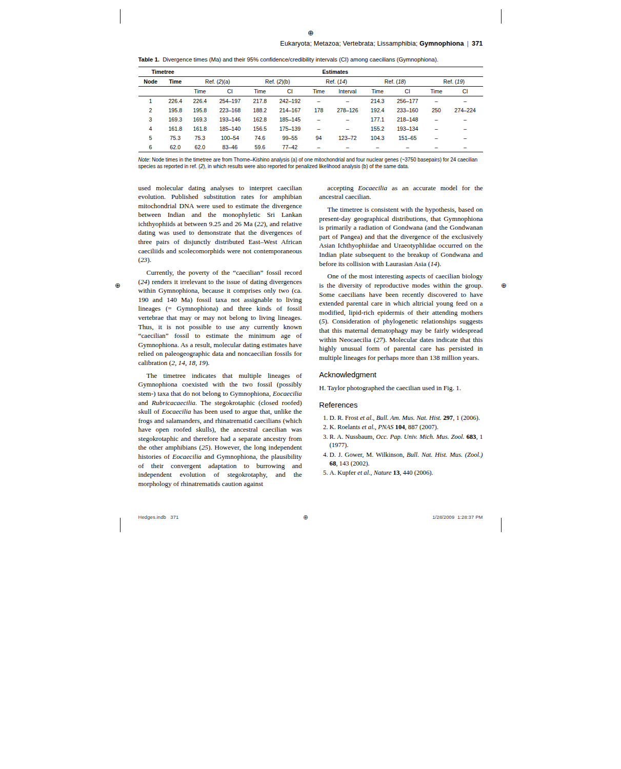⊕
Eukaryota; Metazoa; Vertebrata; Lissamphibia; Gymnophiona|371
Table 1. Divergence times (Ma) and their 95% confidence/credibility intervals (CI) among caecilians (Gymnophiona).
| Timetree | Estimates |
| --- | --- |
| Node | Time | Ref. ( 2 )(a) | Ref. ( 2 )(b) | Ref. ( 14 ) | Ref. ( 18 ) | Ref. ( 19 ) |
| | | Time | CI | Time | CI | Time | Interval | Time | CI | Time | CI |
| 1 | 226.4 | 226.4 | 254–197 | 217.8 | 242–192 | – | – | 214.3 | 256–177 | – | – |
| 2 | 195.8 | 195.8 | 223–168 | 188.2 | 214–167 | 178 | 278–126 | 192.4 | 233–160 | 250 | 274–224 |
| 3 | 169.3 | 169.3 | 193–146 | 162.8 | 185–145 | – | – | 177.1 | 218–148 | – | – |
| 4 | 161.8 | 161.8 | 185–140 | 156.5 | 175–139 | – | – | 155.2 | 193–134 | – | – |
| 5 | 75.3 | 75.3 | 100–54 | 74.6 | 99–55 | 94 | 123–72 | 104.3 | 151–65 | – | – |
| 6 | 62.0 | 62.0 | 83–46 | 59.6 | 77–42 | – | – | – | – | – | – |
Note: Node times in the timetree are from Thorne–Kishino analysis (a) of one mitochondrial and four nuclear genes (~3750 basepairs) for 24 caecilian species as reported in ref. (2), in which results were also reported for penalized likelihood analysis (b) of the same data.
⊕
⊕
used molecular dating analyses to interpret caecilian evolution. Published substitution rates for amphibian mitochondrial DNA were used to estimate the divergence between Indian and the monophyletic Sri Lankan ichthyophiids at between 9.25 and 26 Ma (22), and relative dating was used to demonstrate that the divergences of three pairs of disjunctly distributed East–West African caeciliids and scolecomorphids were not contemporaneous (23).
Currently, the poverty of the “caecilian” fossil record (24) renders it irrelevant to the issue of dating divergences within Gymnophiona, because it comprises only two (ca. 190 and 140 Ma) fossil taxa not assignable to living lineages (= Gymnophiona) and three kinds of fossil vertebrae that may or may not belong to living lineages. Thus, it is not possible to use any currently known “caecilian” fossil to estimate the minimum age of Gymnophiona. As a result, molecular dating estimates have relied on paleogeographic data and noncaecilian fossils for calibration (2, 14, 18, 19).
The timetree indicates that multiple lineages of Gymnophiona coexisted with the two fossil (possibly stem-) taxa that do not belong to Gymnophiona, Eocaecilia and Rubricacaecilia. The stegokrotaphic (closed roofed) skull of Eocaecilia has been used to argue that, unlike the frogs and salamanders, and rhinatrematid caecilians (which have open roofed skulls), the ancestral caecilian was stegokrotaphic and therefore had a separate ancestry from the other amphibians (25). However, the long independent histories of Eocaecilia and Gymnophiona, the plausibility of their convergent adaptation to burrowing and independent evolution of stegokrotaphy, and the morphology of rhinatrematids caution against
accepting Eocaecilia as an accurate model for the ancestral caecilian.
The timetree is consistent with the hypothesis, based on present-day geographical distributions, that Gymnophiona is primarily a radiation of Gondwana (and the Gondwanan part of Pangea) and that the divergence of the exclusively Asian Ichthyophiidae and Uraeotyphlidae occurred on the Indian plate subsequent to the breakup of Gondwana and before its collision with Laurasian Asia (14).
One of the most interesting aspects of caecilian biology is the diversity of reproductive modes within the group. Some caecilians have been recently discovered to have extended parental care in which altricial young feed on a modified, lipid-rich epidermis of their attending mothers (5). Consideration of phylogenetic relationships suggests that this maternal dematophagy may be fairly widespread within Neocaecilia (27). Molecular dates indicate that this highly unusual form of parental care has persisted in multiple lineages for perhaps more than 138 million years.
Acknowledgment
H. Taylor photographed the caecilian used in Fig. 1.
References
D. R. Frost et al., Bull. Am. Mus. Nat. Hist. 297, 1 (2006).
K. Roelants et al., PNAS 104, 887 (2007).
R. A. Nussbaum, Occ. Pap. Univ. Mich. Mus. Zool. 683, 1 (1977).
D. J. Gower, M. Wilkinson, Bull. Nat. Hist. Mus. (Zool.) 68, 143 (2002).
A. Kupfer et al., Nature 13, 440 (2006).
Hedges.indb 371
⊕
1/28/2009 1:28:37 PM